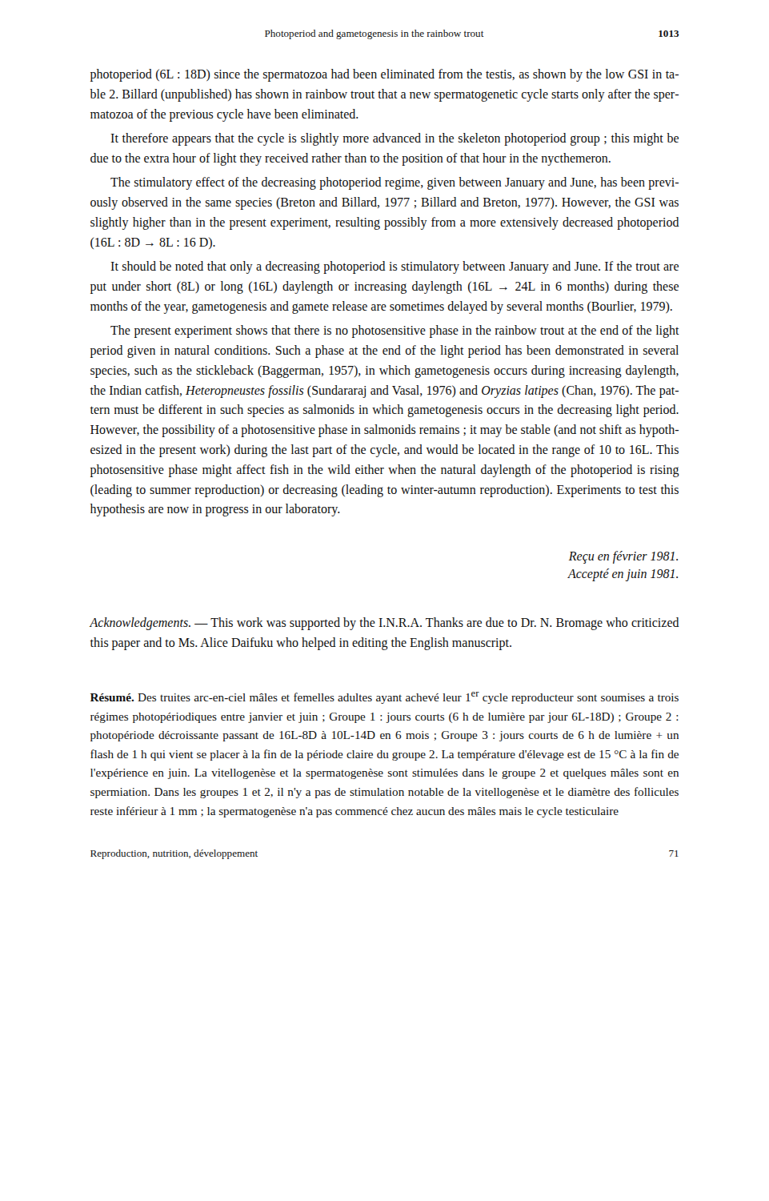Photoperiod and gametogenesis in the rainbow trout 1013
photoperiod (6L : 18D) since the spermatozoa had been eliminated from the testis, as shown by the low GSI in table 2. Billard (unpublished) has shown in rainbow trout that a new spermatogenetic cycle starts only after the spermatozoa of the previous cycle have been eliminated.
It therefore appears that the cycle is slightly more advanced in the skeleton photoperiod group ; this might be due to the extra hour of light they received rather than to the position of that hour in the nycthemeron.
The stimulatory effect of the decreasing photoperiod regime, given between January and June, has been previously observed in the same species (Breton and Billard, 1977 ; Billard and Breton, 1977). However, the GSI was slightly higher than in the present experiment, resulting possibly from a more extensively decreased photoperiod (16L : 8D → 8L : 16 D).
It should be noted that only a decreasing photoperiod is stimulatory between January and June. If the trout are put under short (8L) or long (16L) daylength or increasing daylength (16L → 24L in 6 months) during these months of the year, gametogenesis and gamete release are sometimes delayed by several months (Bourlier, 1979).
The present experiment shows that there is no photosensitive phase in the rainbow trout at the end of the light period given in natural conditions. Such a phase at the end of the light period has been demonstrated in several species, such as the stickleback (Baggerman, 1957), in which gametogenesis occurs during increasing daylength, the Indian catfish, Heteropneustes fossilis (Sundararaj and Vasal, 1976) and Oryzias latipes (Chan, 1976). The pattern must be different in such species as salmonids in which gametogenesis occurs in the decreasing light period. However, the possibility of a photosensitive phase in salmonids remains ; it may be stable (and not shift as hypothesized in the present work) during the last part of the cycle, and would be located in the range of 10 to 16L. This photosensitive phase might affect fish in the wild either when the natural daylength of the photoperiod is rising (leading to summer reproduction) or decreasing (leading to winter-autumn reproduction). Experiments to test this hypothesis are now in progress in our laboratory.
Reçu en février 1981. Accepté en juin 1981.
Acknowledgements. — This work was supported by the I.N.R.A. Thanks are due to Dr. N. Bromage who criticized this paper and to Ms. Alice Daifuku who helped in editing the English manuscript.
Résumé. Des truites arc-en-ciel mâles et femelles adultes ayant achevé leur 1er cycle reproducteur sont soumises a trois régimes photopériodiques entre janvier et juin ; Groupe 1 : jours courts (6 h de lumière par jour 6L-18D) ; Groupe 2 : photopériode décroissante passant de 16L-8D à 10L-14D en 6 mois ; Groupe 3 : jours courts de 6 h de lumière + un flash de 1 h qui vient se placer à la fin de la période claire du groupe 2. La température d'élevage est de 15 °C à la fin de l'expérience en juin. La vitellogenèse et la spermatogenèse sont stimulées dans le groupe 2 et quelques mâles sont en spermiation. Dans les groupes 1 et 2, il n'y a pas de stimulation notable de la vitellogenèse et le diamètre des follicules reste inférieur à 1 mm ; la spermatogenèse n'a pas commencé chez aucun des mâles mais le cycle testiculaire
Reproduction, nutrition, développement 71